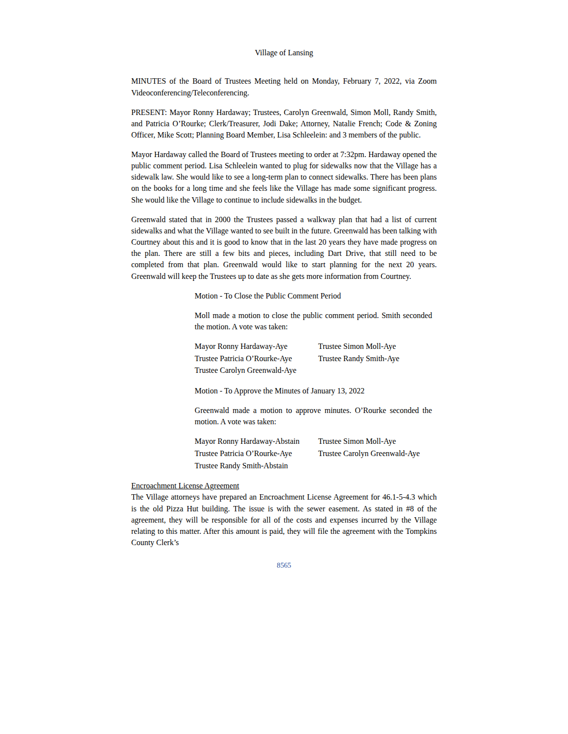Village of Lansing
MINUTES of the Board of Trustees Meeting held on Monday, February 7, 2022, via Zoom Videoconferencing/Teleconferencing.
PRESENT: Mayor Ronny Hardaway; Trustees, Carolyn Greenwald, Simon Moll, Randy Smith, and Patricia O’Rourke; Clerk/Treasurer, Jodi Dake; Attorney, Natalie French; Code & Zoning Officer, Mike Scott; Planning Board Member, Lisa Schleelein: and 3 members of the public.
Mayor Hardaway called the Board of Trustees meeting to order at 7:32pm. Hardaway opened the public comment period. Lisa Schleelein wanted to plug for sidewalks now that the Village has a sidewalk law. She would like to see a long-term plan to connect sidewalks. There has been plans on the books for a long time and she feels like the Village has made some significant progress. She would like the Village to continue to include sidewalks in the budget.
Greenwald stated that in 2000 the Trustees passed a walkway plan that had a list of current sidewalks and what the Village wanted to see built in the future. Greenwald has been talking with Courtney about this and it is good to know that in the last 20 years they have made progress on the plan. There are still a few bits and pieces, including Dart Drive, that still need to be completed from that plan. Greenwald would like to start planning for the next 20 years. Greenwald will keep the Trustees up to date as she gets more information from Courtney.
Motion - To Close the Public Comment Period
Moll made a motion to close the public comment period. Smith seconded the motion. A vote was taken:
| Mayor Ronny Hardaway-Aye | Trustee Simon Moll-Aye |
| Trustee Patricia O’Rourke-Aye | Trustee Randy Smith-Aye |
| Trustee Carolyn Greenwald-Aye | |
Motion - To Approve the Minutes of January 13, 2022
Greenwald made a motion to approve minutes. O’Rourke seconded the motion. A vote was taken:
| Mayor Ronny Hardaway-Abstain | Trustee Simon Moll-Aye |
| Trustee Patricia O’Rourke-Aye | Trustee Carolyn Greenwald-Aye |
| Trustee Randy Smith-Abstain | |
Encroachment License Agreement
The Village attorneys have prepared an Encroachment License Agreement for 46.1-5-4.3 which is the old Pizza Hut building. The issue is with the sewer easement. As stated in #8 of the agreement, they will be responsible for all of the costs and expenses incurred by the Village relating to this matter. After this amount is paid, they will file the agreement with the Tompkins County Clerk’s
8565